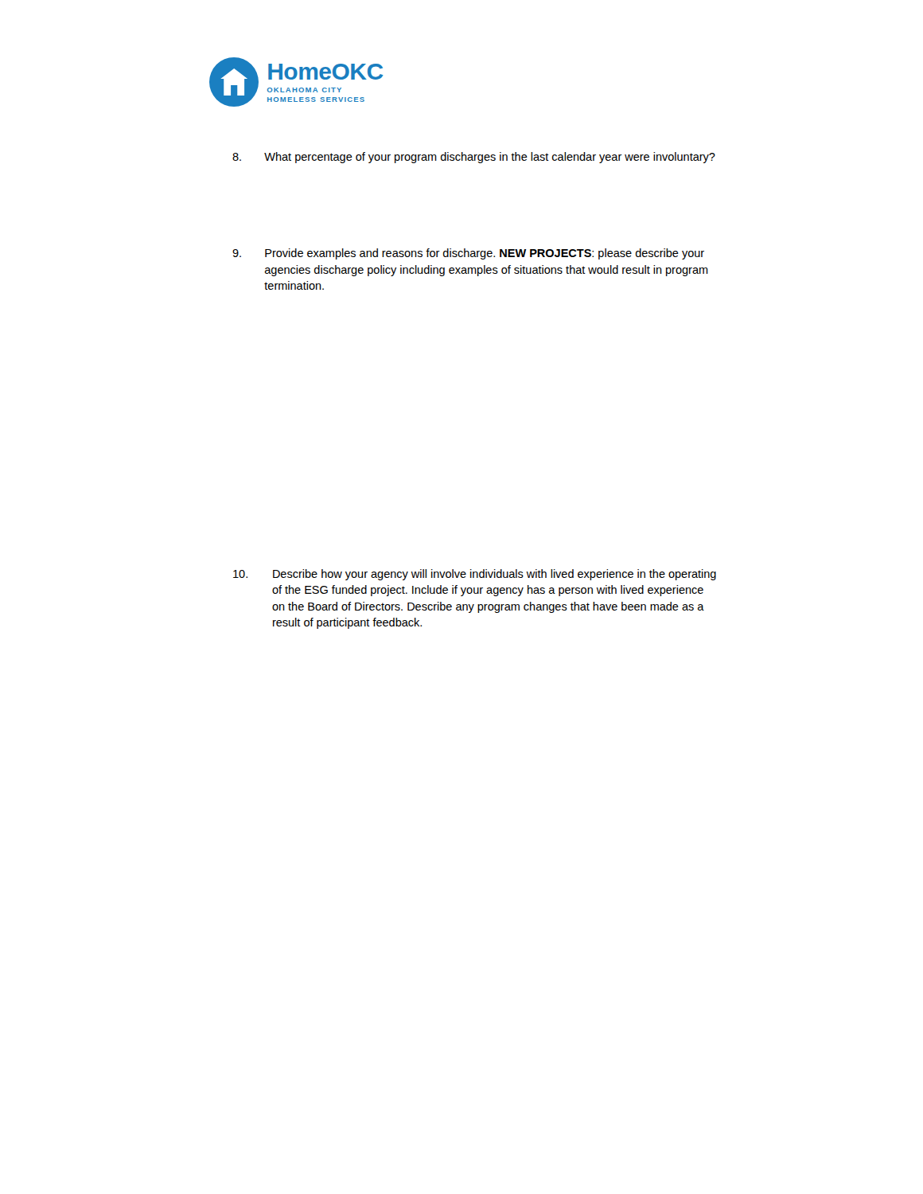HomeOKC
OKLAHOMA CITY
HOMELESS SERVICES
What percentage of your program discharges in the last calendar year were involuntary?
Provide examples and reasons for discharge. NEW PROJECTS: please describe your agencies discharge policy including examples of situations that would result in program termination.
Describe how your agency will involve individuals with lived experience in the operating of the ESG funded project. Include if your agency has a person with lived experience on the Board of Directors. Describe any program changes that have been made as a result of participant feedback.